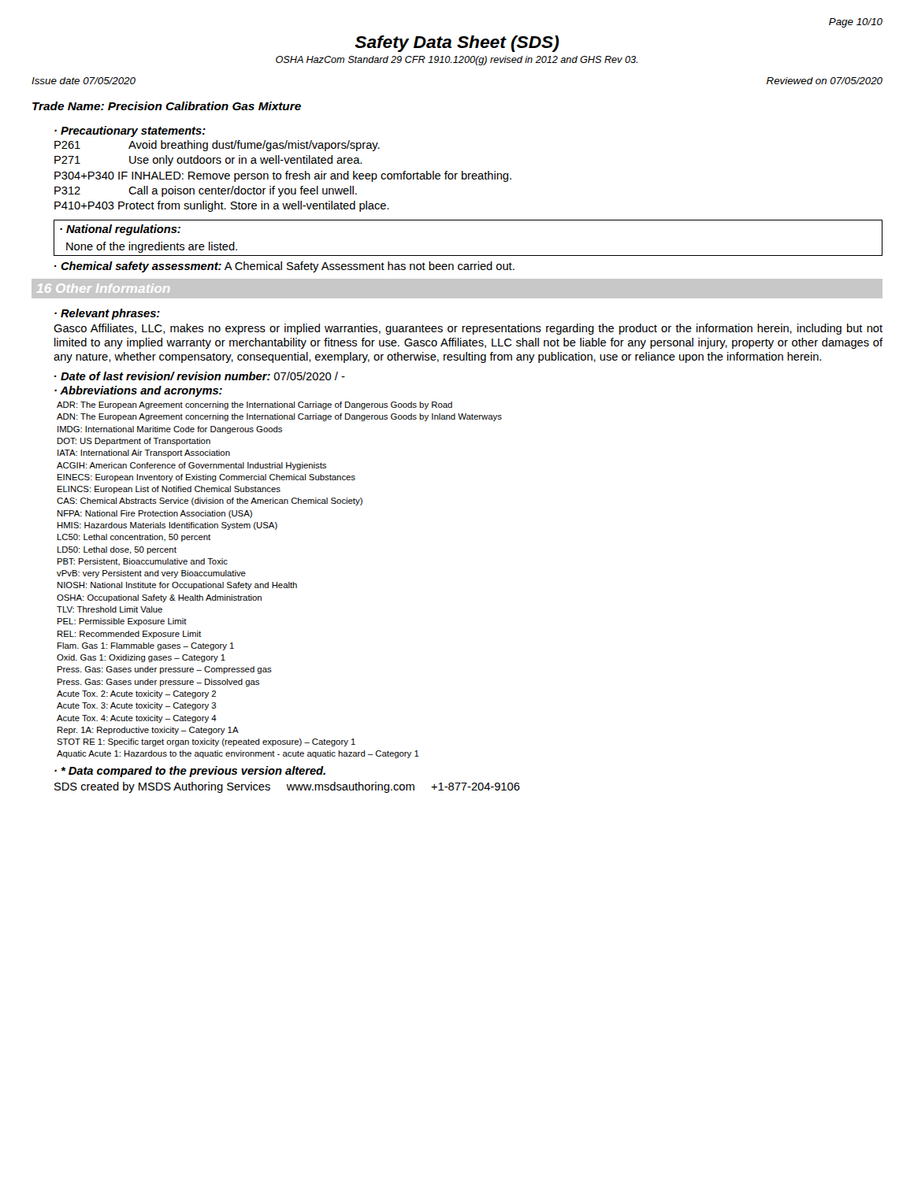Page 10/10
Safety Data Sheet (SDS)
OSHA HazCom Standard 29 CFR 1910.1200(g) revised in 2012 and GHS Rev 03.
Issue date 07/05/2020 Reviewed on 07/05/2020
Trade Name: Precision Calibration Gas Mixture
Precautionary statements:
P261 Avoid breathing dust/fume/gas/mist/vapors/spray.
P271 Use only outdoors or in a well-ventilated area.
P304+P340 IF INHALED: Remove person to fresh air and keep comfortable for breathing.
P312 Call a poison center/doctor if you feel unwell.
P410+P403 Protect from sunlight. Store in a well-ventilated place.
National regulations:
None of the ingredients are listed.
Chemical safety assessment: A Chemical Safety Assessment has not been carried out.
16 Other Information
Relevant phrases:
Gasco Affiliates, LLC, makes no express or implied warranties, guarantees or representations regarding the product or the information herein, including but not limited to any implied warranty or merchantability or fitness for use. Gasco Affiliates, LLC shall not be liable for any personal injury, property or other damages of any nature, whether compensatory, consequential, exemplary, or otherwise, resulting from any publication, use or reliance upon the information herein.
Date of last revision/ revision number: 07/05/2020 / -
Abbreviations and acronyms:
ADR: The European Agreement concerning the International Carriage of Dangerous Goods by Road
ADN: The European Agreement concerning the International Carriage of Dangerous Goods by Inland Waterways
IMDG: International Maritime Code for Dangerous Goods
DOT: US Department of Transportation
IATA: International Air Transport Association
ACGIH: American Conference of Governmental Industrial Hygienists
EINECS: European Inventory of Existing Commercial Chemical Substances
ELINCS: European List of Notified Chemical Substances
CAS: Chemical Abstracts Service (division of the American Chemical Society)
NFPA: National Fire Protection Association (USA)
HMIS: Hazardous Materials Identification System (USA)
LC50: Lethal concentration, 50 percent
LD50: Lethal dose, 50 percent
PBT: Persistent, Bioaccumulative and Toxic
vPvB: very Persistent and very Bioaccumulative
NIOSH: National Institute for Occupational Safety and Health
OSHA: Occupational Safety & Health Administration
TLV: Threshold Limit Value
PEL: Permissible Exposure Limit
REL: Recommended Exposure Limit
Flam. Gas 1: Flammable gases – Category 1
Oxid. Gas 1: Oxidizing gases – Category 1
Press. Gas: Gases under pressure – Compressed gas
Press. Gas: Gases under pressure – Dissolved gas
Acute Tox. 2: Acute toxicity – Category 2
Acute Tox. 3: Acute toxicity – Category 3
Acute Tox. 4: Acute toxicity – Category 4
Repr. 1A: Reproductive toxicity – Category 1A
STOT RE 1: Specific target organ toxicity (repeated exposure) – Category 1
Aquatic Acute 1: Hazardous to the aquatic environment - acute aquatic hazard – Category 1
* Data compared to the previous version altered.
SDS created by MSDS Authoring Services www.msdsauthoring.com +1-877-204-9106